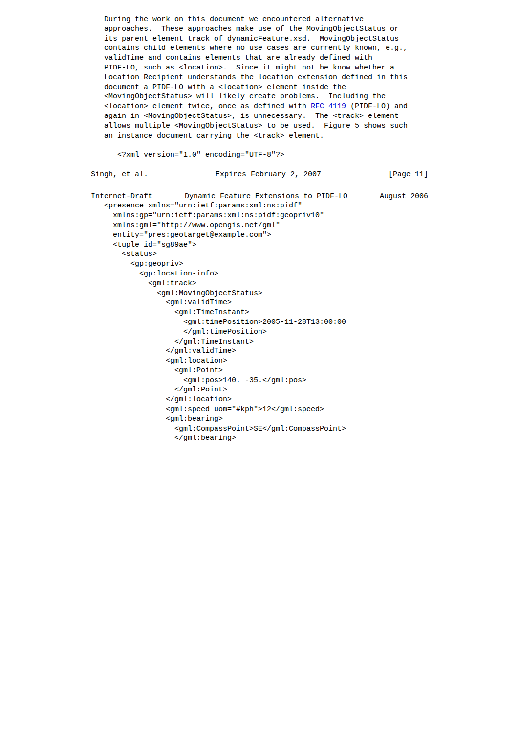During the work on this document we encountered alternative approaches. These approaches make use of the MovingObjectStatus or its parent element track of dynamicFeature.xsd. MovingObjectStatus contains child elements where no use cases are currently known, e.g., validTime and contains elements that are already defined with PIDF-LO, such as <location>. Since it might not be know whether a Location Recipient understands the location extension defined in this document a PIDF-LO with a <location> element inside the <MovingObjectStatus> will likely create problems. Including the <location> element twice, once as defined with RFC 4119 (PIDF-LO) and again in <MovingObjectStatus>, is unnecessary. The <track> element allows multiple <MovingObjectStatus> to be used. Figure 5 shows such an instance document carrying the <track> element.
   <?xml version="1.0" encoding="UTF-8"?>
Singh, et al. Expires February 2, 2007 [Page 11]
Internet-Draft Dynamic Feature Extensions to PIDF-LO August 2006
   <presence xmlns="urn:ietf:params:xml:ns:pidf"
     xmlns:gp="urn:ietf:params:xml:ns:pidf:geopriv10"
     xmlns:gml="http://www.opengis.net/gml"
     entity="pres:geotarget@example.com">
     <tuple id="sg89ae">
       <status>
         <gp:geopriv>
           <gp:location-info>
             <gml:track>
               <gml:MovingObjectStatus>
                 <gml:validTime>
                   <gml:TimeInstant>
                     <gml:timePosition>2005-11-28T13:00:00
                     </gml:timePosition>
                   </gml:TimeInstant>
                 </gml:validTime>
                 <gml:location>
                   <gml:Point>
                     <gml:pos>140. -35.</gml:pos>
                   </gml:Point>
                 </gml:location>
                 <gml:speed uom="#kph">12</gml:speed>
                 <gml:bearing>
                   <gml:CompassPoint>SE</gml:CompassPoint>
                   </gml:bearing>